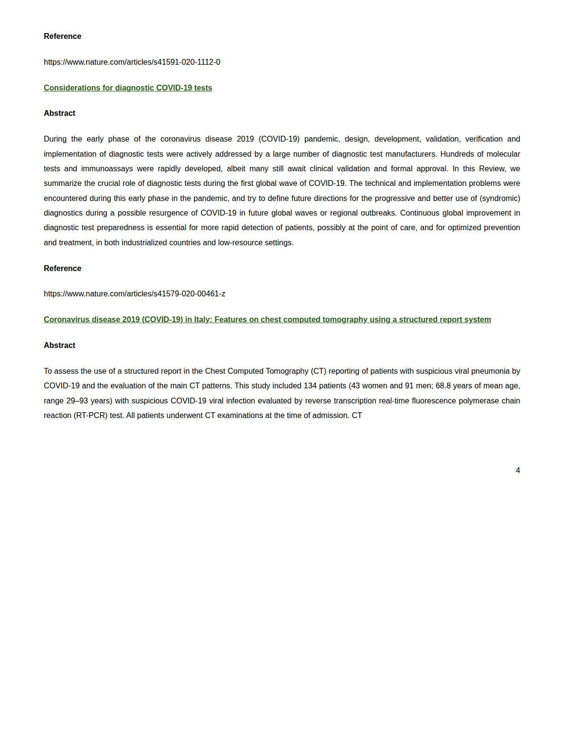Reference
https://www.nature.com/articles/s41591-020-1112-0
Considerations for diagnostic COVID-19 tests
Abstract
During the early phase of the coronavirus disease 2019 (COVID-19) pandemic, design, development, validation, verification and implementation of diagnostic tests were actively addressed by a large number of diagnostic test manufacturers. Hundreds of molecular tests and immunoassays were rapidly developed, albeit many still await clinical validation and formal approval. In this Review, we summarize the crucial role of diagnostic tests during the first global wave of COVID-19. The technical and implementation problems were encountered during this early phase in the pandemic, and try to define future directions for the progressive and better use of (syndromic) diagnostics during a possible resurgence of COVID-19 in future global waves or regional outbreaks. Continuous global improvement in diagnostic test preparedness is essential for more rapid detection of patients, possibly at the point of care, and for optimized prevention and treatment, in both industrialized countries and low-resource settings.
Reference
https://www.nature.com/articles/s41579-020-00461-z
Coronavirus disease 2019 (COVID-19) in Italy: Features on chest computed tomography using a structured report system
Abstract
To assess the use of a structured report in the Chest Computed Tomography (CT) reporting of patients with suspicious viral pneumonia by COVID-19 and the evaluation of the main CT patterns. This study included 134 patients (43 women and 91 men; 68.8 years of mean age, range 29–93 years) with suspicious COVID-19 viral infection evaluated by reverse transcription real-time fluorescence polymerase chain reaction (RT-PCR) test. All patients underwent CT examinations at the time of admission. CT
4